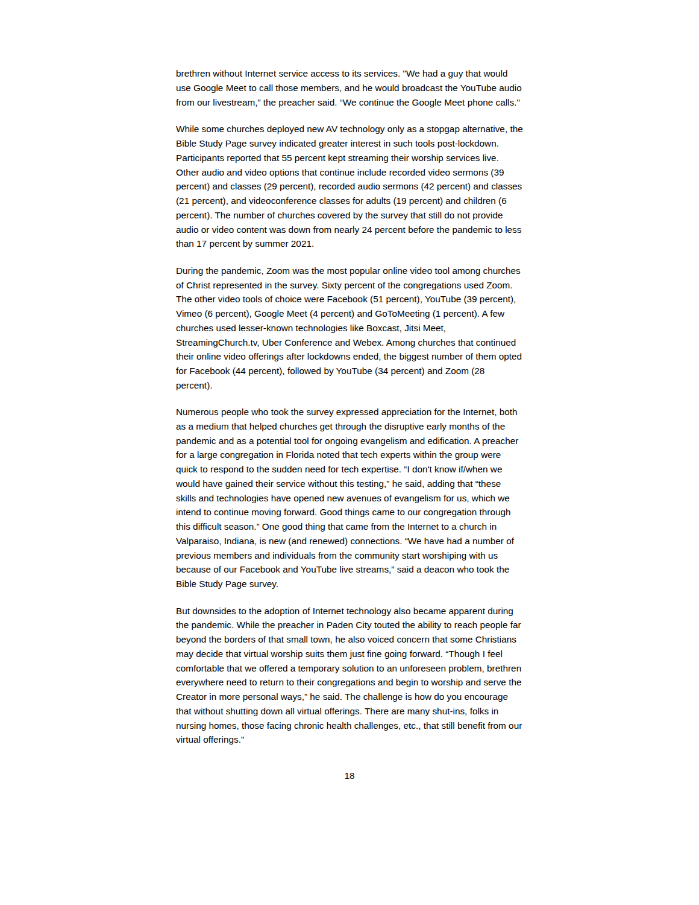brethren without Internet service access to its services. "We had a guy that would use Google Meet to call those members, and he would broadcast the YouTube audio from our livestream,” the preacher said. “We continue the Google Meet phone calls."
While some churches deployed new AV technology only as a stopgap alternative, the Bible Study Page survey indicated greater interest in such tools post-lockdown. Participants reported that 55 percent kept streaming their worship services live. Other audio and video options that continue include recorded video sermons (39 percent) and classes (29 percent), recorded audio sermons (42 percent) and classes (21 percent), and videoconference classes for adults (19 percent) and children (6 percent). The number of churches covered by the survey that still do not provide audio or video content was down from nearly 24 percent before the pandemic to less than 17 percent by summer 2021.
During the pandemic, Zoom was the most popular online video tool among churches of Christ represented in the survey. Sixty percent of the congregations used Zoom. The other video tools of choice were Facebook (51 percent), YouTube (39 percent), Vimeo (6 percent), Google Meet (4 percent) and GoToMeeting (1 percent). A few churches used lesser-known technologies like Boxcast, Jitsi Meet, StreamingChurch.tv, Uber Conference and Webex. Among churches that continued their online video offerings after lockdowns ended, the biggest number of them opted for Facebook (44 percent), followed by YouTube (34 percent) and Zoom (28 percent).
Numerous people who took the survey expressed appreciation for the Internet, both as a medium that helped churches get through the disruptive early months of the pandemic and as a potential tool for ongoing evangelism and edification. A preacher for a large congregation in Florida noted that tech experts within the group were quick to respond to the sudden need for tech expertise. “I don't know if/when we would have gained their service without this testing,” he said, adding that “these skills and technologies have opened new avenues of evangelism for us, which we intend to continue moving forward. Good things came to our congregation through this difficult season.” One good thing that came from the Internet to a church in Valparaiso, Indiana, is new (and renewed) connections. “We have had a number of previous members and individuals from the community start worshiping with us because of our Facebook and YouTube live streams,” said a deacon who took the Bible Study Page survey.
But downsides to the adoption of Internet technology also became apparent during the pandemic. While the preacher in Paden City touted the ability to reach people far beyond the borders of that small town, he also voiced concern that some Christians may decide that virtual worship suits them just fine going forward. “Though I feel comfortable that we offered a temporary solution to an unforeseen problem, brethren everywhere need to return to their congregations and begin to worship and serve the Creator in more personal ways,” he said. The challenge is how do you encourage that without shutting down all virtual offerings. There are many shut-ins, folks in nursing homes, those facing chronic health challenges, etc., that still benefit from our virtual offerings."
18